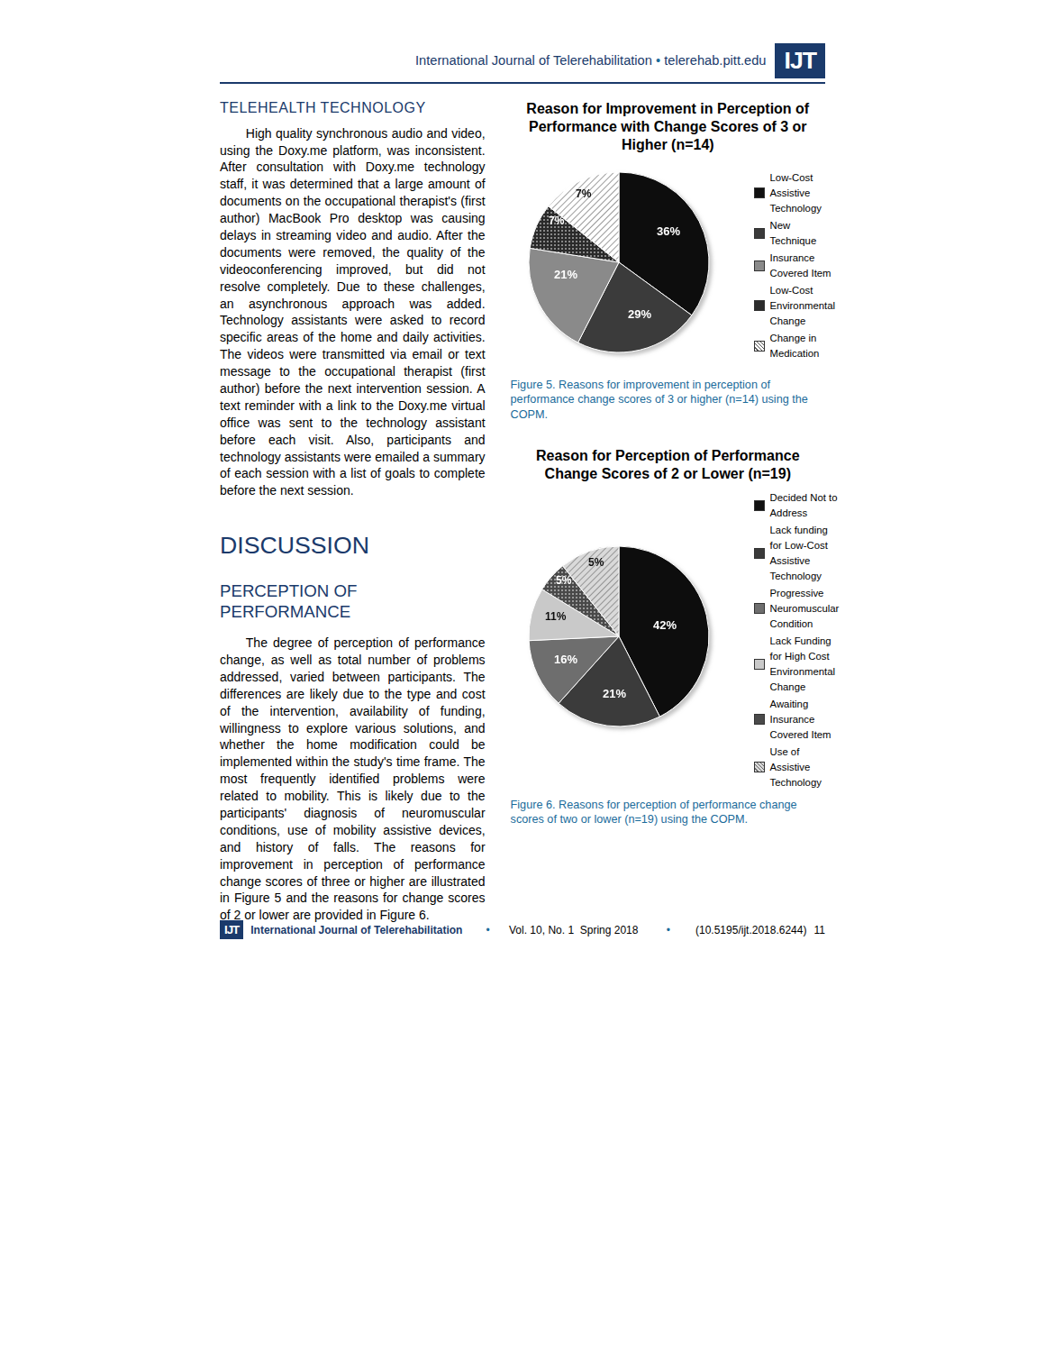International Journal of Telerehabilitation • telerehab.pitt.edu
IJT
TELEHEALTH TECHNOLOGY
High quality synchronous audio and video, using the Doxy.me platform, was inconsistent. After consultation with Doxy.me technology staff, it was determined that a large amount of documents on the occupational therapist's (first author) MacBook Pro desktop was causing delays in streaming video and audio. After the documents were removed, the quality of the videoconferencing improved, but did not resolve completely. Due to these challenges, an asynchronous approach was added. Technology assistants were asked to record specific areas of the home and daily activities. The videos were transmitted via email or text message to the occupational therapist (first author) before the next intervention session. A text reminder with a link to the Doxy.me virtual office was sent to the technology assistant before each visit. Also, participants and technology assistants were emailed a summary of each session with a list of goals to complete before the next session.
DISCUSSION
PERCEPTION OF
PERFORMANCE
The degree of perception of performance change, as well as total number of problems addressed, varied between participants. The differences are likely due to the type and cost of the intervention, availability of funding, willingness to explore various solutions, and whether the home modification could be implemented within the study's time frame. The most frequently identified problems were related to mobility. This is likely due to the participants' diagnosis of neuromuscular conditions, use of mobility assistive devices, and history of falls. The reasons for improvement in perception of performance change scores of three or higher are illustrated in Figure 5 and the reasons for change scores of 2 or lower are provided in Figure 6.
Reason for Improvement in Perception of Performance with Change Scores of 3 or Higher (n=14)
36% 29% 21% 7% 7%
Low-Cost Assistive Technology
New Technique
Insurance Covered Item
Low-Cost Environmental Change
Change in Medication
Figure 5. Reasons for improvement in perception of performance change scores of 3 or higher (n=14) using the COPM.
Reason for Perception of Performance Change Scores of 2 or Lower (n=19)
42% 21% 16% 11% 5% 5%
Decided Not to Address
Lack funding for Low-Cost Assistive Technology
Progressive Neuromuscular Condition
Lack Funding for High Cost Environmental Change
Awaiting Insurance Covered Item
Use of Assistive Technology
Figure 6. Reasons for perception of performance change scores of two or lower (n=19) using the COPM.
IJT International Journal of Telerehabilitation • Vol. 10, No. 1 Spring 2018 • (10.5195/ijt.2018.6244) 11